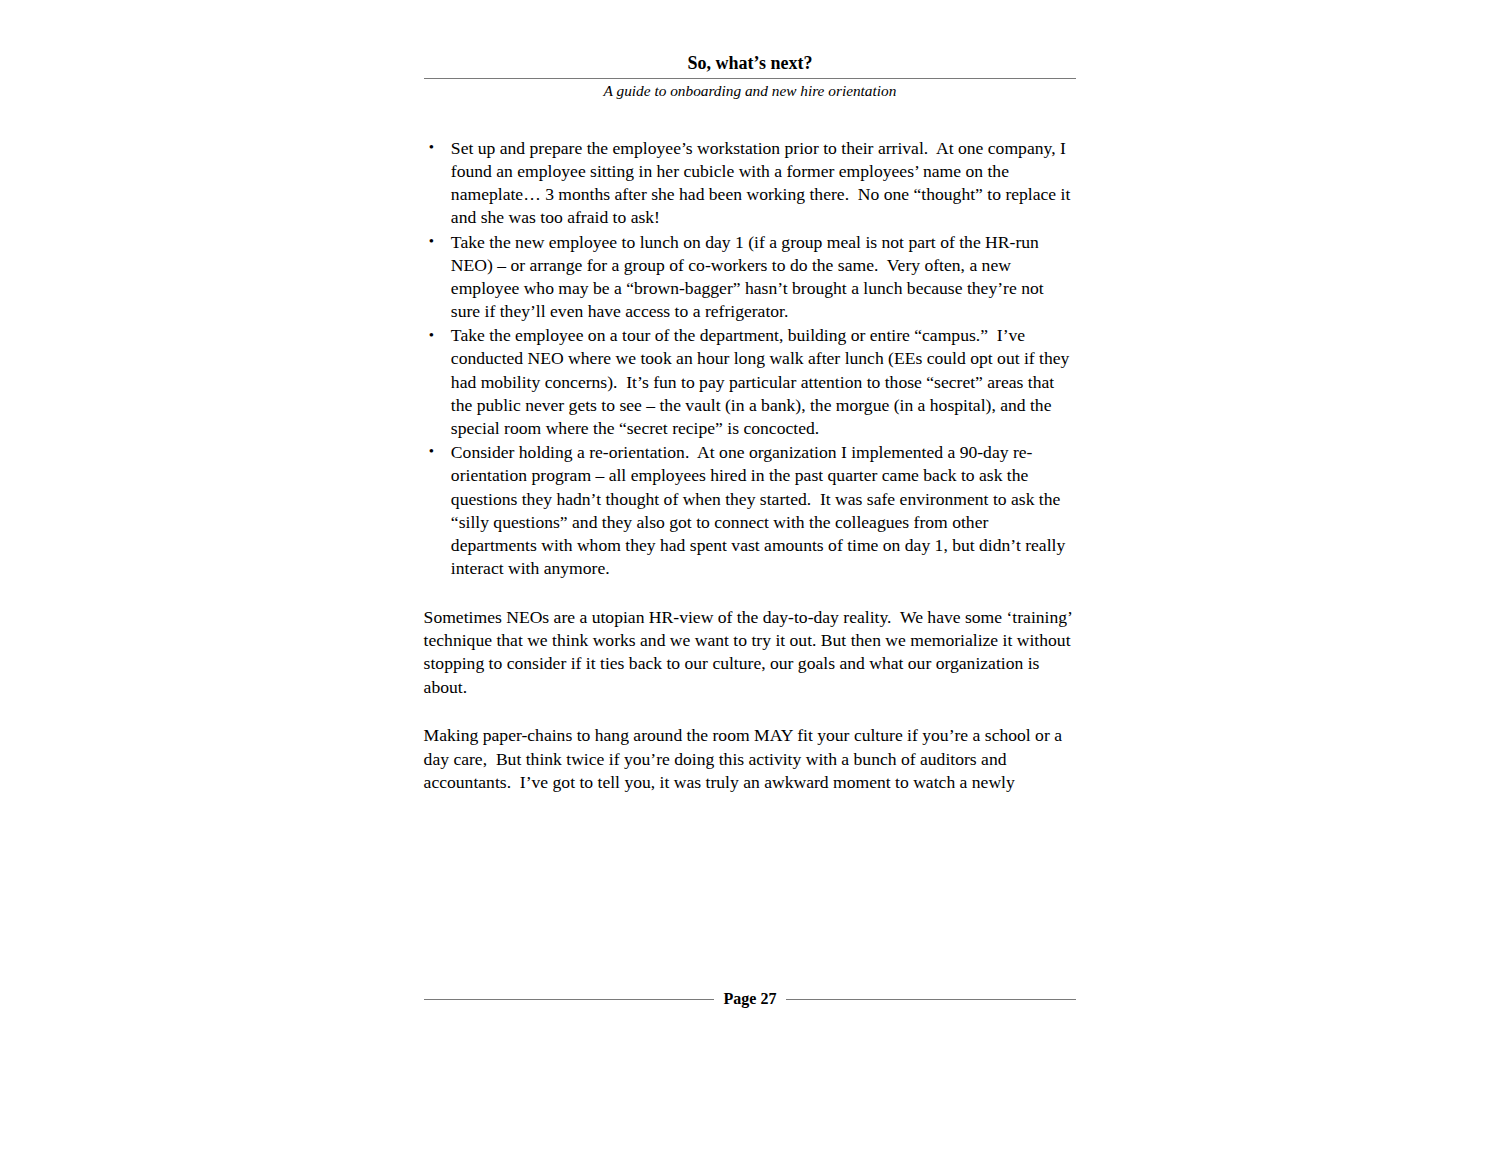So, what’s next?
A guide to onboarding and new hire orientation
Set up and prepare the employee’s workstation prior to their arrival. At one company, I found an employee sitting in her cubicle with a former employees’ name on the nameplate… 3 months after she had been working there. No one “thought” to replace it and she was too afraid to ask!
Take the new employee to lunch on day 1 (if a group meal is not part of the HR-run NEO) – or arrange for a group of co-workers to do the same. Very often, a new employee who may be a “brown-bagger” hasn’t brought a lunch because they’re not sure if they’ll even have access to a refrigerator.
Take the employee on a tour of the department, building or entire “campus.” I’ve conducted NEO where we took an hour long walk after lunch (EEs could opt out if they had mobility concerns). It’s fun to pay particular attention to those “secret” areas that the public never gets to see – the vault (in a bank), the morgue (in a hospital), and the special room where the “secret recipe” is concocted.
Consider holding a re-orientation. At one organization I implemented a 90-day re-orientation program – all employees hired in the past quarter came back to ask the questions they hadn’t thought of when they started. It was safe environment to ask the “silly questions” and they also got to connect with the colleagues from other departments with whom they had spent vast amounts of time on day 1, but didn’t really interact with anymore.
Sometimes NEOs are a utopian HR-view of the day-to-day reality. We have some ‘training’ technique that we think works and we want to try it out. But then we memorialize it without stopping to consider if it ties back to our culture, our goals and what our organization is about.
Making paper-chains to hang around the room MAY fit your culture if you’re a school or a day care, But think twice if you’re doing this activity with a bunch of auditors and accountants. I’ve got to tell you, it was truly an awkward moment to watch a newly
Page 27